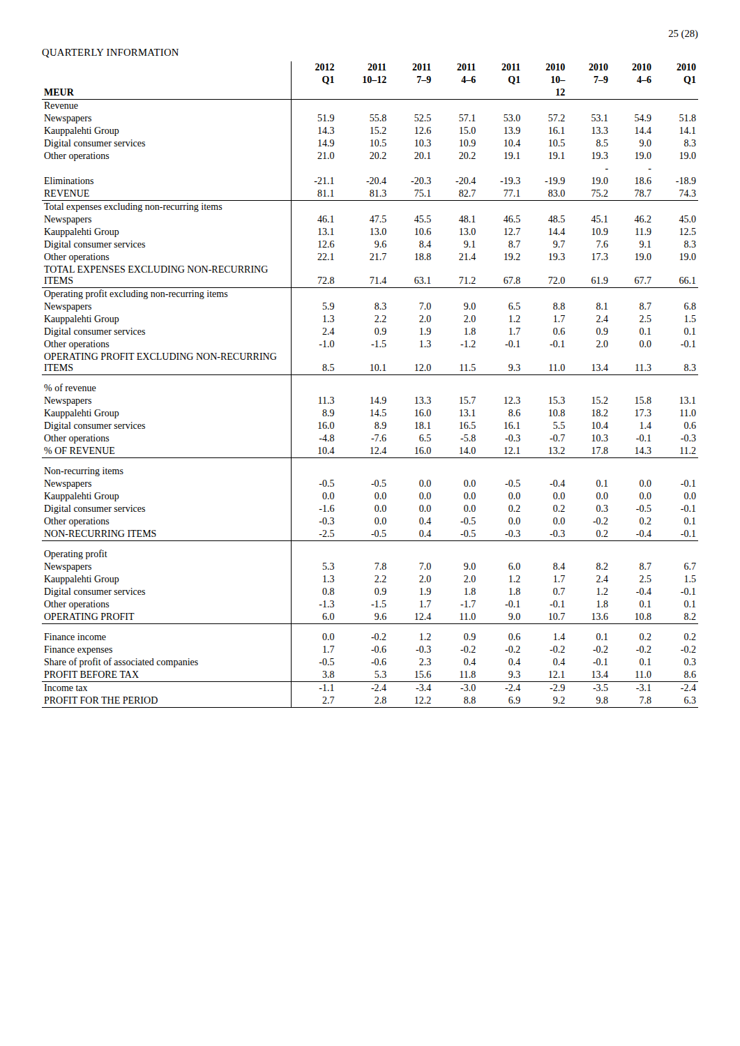25 (28)
QUARTERLY INFORMATION
| | 2012 | 2011 | 2011 | 2011 | 2011 | 2010 | 2010 | 2010 | 2010 |
| --- | --- | --- | --- | --- | --- | --- | --- | --- | --- |
| | Q1 | 10–12 | 7–9 | 4–6 | Q1 | 10– | 7–9 | 4–6 | Q1 |
| MEUR | | | | | | 12 | | | |
| Revenue | | | | | | | | | |
| Newspapers | 51.9 | 55.8 | 52.5 | 57.1 | 53.0 | 57.2 | 53.1 | 54.9 | 51.8 |
| Kauppalehti Group | 14.3 | 15.2 | 12.6 | 15.0 | 13.9 | 16.1 | 13.3 | 14.4 | 14.1 |
| Digital consumer services | 14.9 | 10.5 | 10.3 | 10.9 | 10.4 | 10.5 | 8.5 | 9.0 | 8.3 |
| Other operations | 21.0 | 20.2 | 20.1 | 20.2 | 19.1 | 19.1 | 19.3 | 19.0 | 19.0 |
| | | | | | | | - | - | |
| Eliminations | -21.1 | -20.4 | -20.3 | -20.4 | -19.3 | -19.9 | 19.0 | 18.6 | -18.9 |
| REVENUE | 81.1 | 81.3 | 75.1 | 82.7 | 77.1 | 83.0 | 75.2 | 78.7 | 74.3 |
| Total expenses excluding non-recurring items | | | | | | | | | |
| Newspapers | 46.1 | 47.5 | 45.5 | 48.1 | 46.5 | 48.5 | 45.1 | 46.2 | 45.0 |
| Kauppalehti Group | 13.1 | 13.0 | 10.6 | 13.0 | 12.7 | 14.4 | 10.9 | 11.9 | 12.5 |
| Digital consumer services | 12.6 | 9.6 | 8.4 | 9.1 | 8.7 | 9.7 | 7.6 | 9.1 | 8.3 |
| Other operations | 22.1 | 21.7 | 18.8 | 21.4 | 19.2 | 19.3 | 17.3 | 19.0 | 19.0 |
| TOTAL EXPENSES EXCLUDING NON-RECURRING ITEMS | 72.8 | 71.4 | 63.1 | 71.2 | 67.8 | 72.0 | 61.9 | 67.7 | 66.1 |
| Operating profit excluding non-recurring items | | | | | | | | | |
| Newspapers | 5.9 | 8.3 | 7.0 | 9.0 | 6.5 | 8.8 | 8.1 | 8.7 | 6.8 |
| Kauppalehti Group | 1.3 | 2.2 | 2.0 | 2.0 | 1.2 | 1.7 | 2.4 | 2.5 | 1.5 |
| Digital consumer services | 2.4 | 0.9 | 1.9 | 1.8 | 1.7 | 0.6 | 0.9 | 0.1 | 0.1 |
| Other operations | -1.0 | -1.5 | 1.3 | -1.2 | -0.1 | -0.1 | 2.0 | 0.0 | -0.1 |
| OPERATING PROFIT EXCLUDING NON-RECURRING ITEMS | 8.5 | 10.1 | 12.0 | 11.5 | 9.3 | 11.0 | 13.4 | 11.3 | 8.3 |
| % of revenue | | | | | | | | | |
| Newspapers | 11.3 | 14.9 | 13.3 | 15.7 | 12.3 | 15.3 | 15.2 | 15.8 | 13.1 |
| Kauppalehti Group | 8.9 | 14.5 | 16.0 | 13.1 | 8.6 | 10.8 | 18.2 | 17.3 | 11.0 |
| Digital consumer services | 16.0 | 8.9 | 18.1 | 16.5 | 16.1 | 5.5 | 10.4 | 1.4 | 0.6 |
| Other operations | -4.8 | -7.6 | 6.5 | -5.8 | -0.3 | -0.7 | 10.3 | -0.1 | -0.3 |
| % OF REVENUE | 10.4 | 12.4 | 16.0 | 14.0 | 12.1 | 13.2 | 17.8 | 14.3 | 11.2 |
| Non-recurring items | | | | | | | | | |
| Newspapers | -0.5 | -0.5 | 0.0 | 0.0 | -0.5 | -0.4 | 0.1 | 0.0 | -0.1 |
| Kauppalehti Group | 0.0 | 0.0 | 0.0 | 0.0 | 0.0 | 0.0 | 0.0 | 0.0 | 0.0 |
| Digital consumer services | -1.6 | 0.0 | 0.0 | 0.0 | 0.2 | 0.2 | 0.3 | -0.5 | -0.1 |
| Other operations | -0.3 | 0.0 | 0.4 | -0.5 | 0.0 | 0.0 | -0.2 | 0.2 | 0.1 |
| NON-RECURRING ITEMS | -2.5 | -0.5 | 0.4 | -0.5 | -0.3 | -0.3 | 0.2 | -0.4 | -0.1 |
| Operating profit | | | | | | | | | |
| Newspapers | 5.3 | 7.8 | 7.0 | 9.0 | 6.0 | 8.4 | 8.2 | 8.7 | 6.7 |
| Kauppalehti Group | 1.3 | 2.2 | 2.0 | 2.0 | 1.2 | 1.7 | 2.4 | 2.5 | 1.5 |
| Digital consumer services | 0.8 | 0.9 | 1.9 | 1.8 | 1.8 | 0.7 | 1.2 | -0.4 | -0.1 |
| Other operations | -1.3 | -1.5 | 1.7 | -1.7 | -0.1 | -0.1 | 1.8 | 0.1 | 0.1 |
| OPERATING PROFIT | 6.0 | 9.6 | 12.4 | 11.0 | 9.0 | 10.7 | 13.6 | 10.8 | 8.2 |
| Finance income | 0.0 | -0.2 | 1.2 | 0.9 | 0.6 | 1.4 | 0.1 | 0.2 | 0.2 |
| Finance expenses | 1.7 | -0.6 | -0.3 | -0.2 | -0.2 | -0.2 | -0.2 | -0.2 | -0.2 |
| Share of profit of associated companies | -0.5 | -0.6 | 2.3 | 0.4 | 0.4 | 0.4 | -0.1 | 0.1 | 0.3 |
| PROFIT BEFORE TAX | 3.8 | 5.3 | 15.6 | 11.8 | 9.3 | 12.1 | 13.4 | 11.0 | 8.6 |
| Income tax | -1.1 | -2.4 | -3.4 | -3.0 | -2.4 | -2.9 | -3.5 | -3.1 | -2.4 |
| PROFIT FOR THE PERIOD | 2.7 | 2.8 | 12.2 | 8.8 | 6.9 | 9.2 | 9.8 | 7.8 | 6.3 |